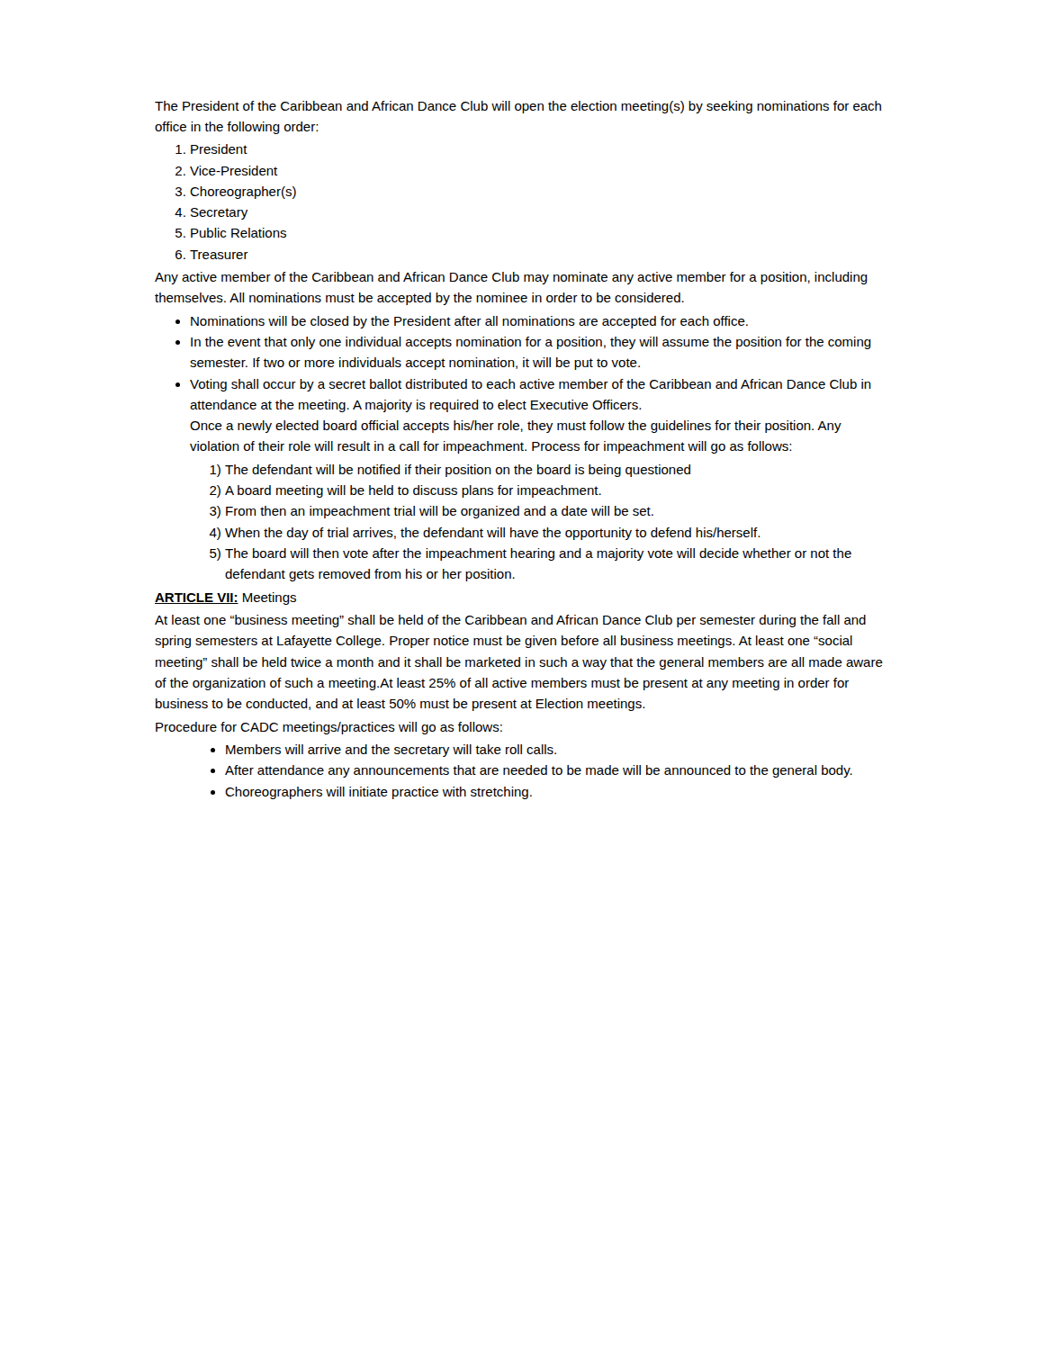The President of the Caribbean and African Dance Club will open the election meeting(s) by seeking nominations for each office in the following order:
President
Vice-President
Choreographer(s)
Secretary
Public Relations
Treasurer
Any active member of the Caribbean and African Dance Club may nominate any active member for a position, including themselves. All nominations must be accepted by the nominee in order to be considered.
Nominations will be closed by the President after all nominations are accepted for each office.
In the event that only one individual accepts nomination for a position, they will assume the position for the coming semester. If two or more individuals accept nomination, it will be put to vote.
Voting shall occur by a secret ballot distributed to each active member of the Caribbean and African Dance Club in attendance at the meeting. A majority is required to elect Executive Officers.
Once a newly elected board official accepts his/her role, they must follow the guidelines for their position. Any violation of their role will result in a call for impeachment. Process for impeachment will go as follows:
The defendant will be notified if their position on the board is being questioned
A board meeting will be held to discuss plans for impeachment.
From then an impeachment trial will be organized and a date will be set.
When the day of trial arrives, the defendant will have the opportunity to defend his/herself.
The board will then vote after the impeachment hearing and a majority vote will decide whether or not the defendant gets removed from his or her position.
ARTICLE VII: Meetings
At least one “business meeting” shall be held of the Caribbean and African Dance Club per semester during the fall and spring semesters at Lafayette College. Proper notice must be given before all business meetings. At least one “social meeting” shall be held twice a month and it shall be marketed in such a way that the general members are all made aware of the organization of such a meeting.At least 25% of all active members must be present at any meeting in order for business to be conducted, and at least 50% must be present at Election meetings.
Procedure for CADC meetings/practices will go as follows:
Members will arrive and the secretary will take roll calls.
After attendance any announcements that are needed to be made will be announced to the general body.
Choreographers will initiate practice with stretching.